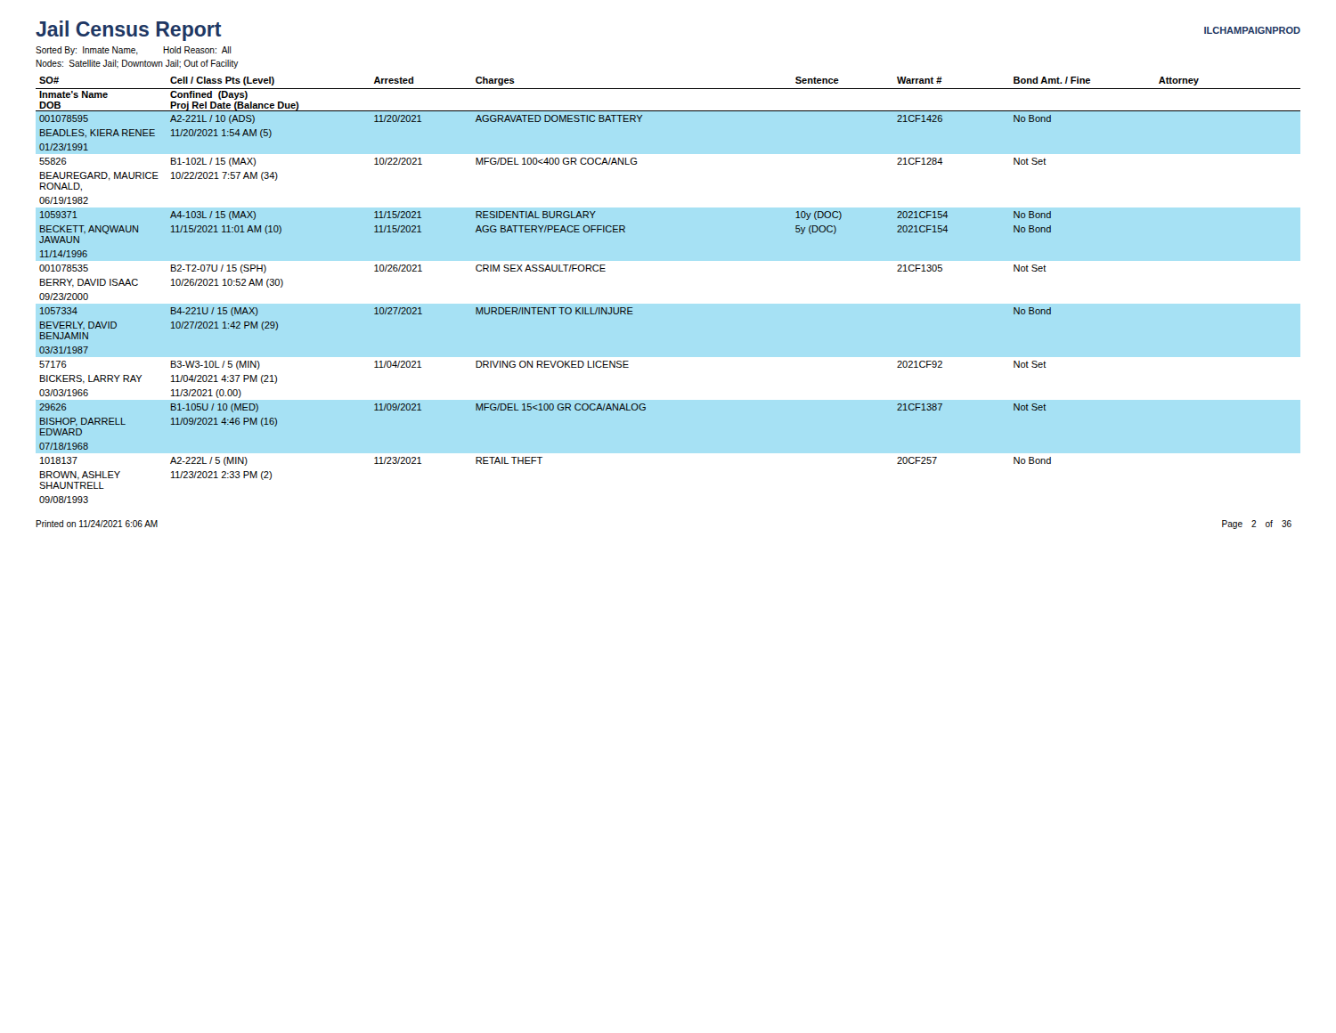Jail Census Report
ILCHAMPAIGNPROD
Sorted By: Inmate Name, Hold Reason: All
Nodes: Satellite Jail; Downtown Jail; Out of Facility
| SO# | Cell / Class Pts (Level) | Arrested | Charges | Sentence | Warrant # | Bond Amt. / Fine | Attorney |
| --- | --- | --- | --- | --- | --- | --- | --- |
| Inmate's Name | Confined (Days) | | | | | | |
| DOB | Proj Rel Date (Balance Due) | | | | | | |
| 001078595 | A2-221L / 10 (ADS) | 11/20/2021 | AGGRAVATED DOMESTIC BATTERY | | 21CF1426 | No Bond | |
| BEADLES, KIERA RENEE | 11/20/2021 1:54 AM (5) | | | | | | |
| 01/23/1991 | | | | | | | |
| 55826 | B1-102L / 15 (MAX) | 10/22/2021 | MFG/DEL 100<400 GR COCA/ANLG | | 21CF1284 | Not Set | |
| BEAUREGARD, MAURICE RONALD, | 10/22/2021 7:57 AM (34) | | | | | | |
| 06/19/1982 | | | | | | | |
| 1059371 | A4-103L / 15 (MAX) | 11/15/2021 | RESIDENTIAL BURGLARY | 10y (DOC) | 2021CF154 | No Bond | |
| BECKETT, ANQWAUN JAWAUN | 11/15/2021 11:01 AM (10) | 11/15/2021 | AGG BATTERY/PEACE OFFICER | 5y (DOC) | 2021CF154 | No Bond | |
| 11/14/1996 | | | | | | | |
| 001078535 | B2-T2-07U / 15 (SPH) | 10/26/2021 | CRIM SEX ASSAULT/FORCE | | 21CF1305 | Not Set | |
| BERRY, DAVID ISAAC | 10/26/2021 10:52 AM (30) | | | | | | |
| 09/23/2000 | | | | | | | |
| 1057334 | B4-221U / 15 (MAX) | 10/27/2021 | MURDER/INTENT TO KILL/INJURE | | | No Bond | |
| BEVERLY, DAVID BENJAMIN | 10/27/2021 1:42 PM (29) | | | | | | |
| 03/31/1987 | | | | | | | |
| 57176 | B3-W3-10L / 5 (MIN) | 11/04/2021 | DRIVING ON REVOKED LICENSE | | 2021CF92 | Not Set | |
| BICKERS, LARRY RAY | 11/04/2021 4:37 PM (21) | | | | | | |
| 03/03/1966 | 11/3/2021 (0.00) | | | | | | |
| 29626 | B1-105U / 10 (MED) | 11/09/2021 | MFG/DEL 15<100 GR COCA/ANALOG | | 21CF1387 | Not Set | |
| BISHOP, DARRELL EDWARD | 11/09/2021 4:46 PM (16) | | | | | | |
| 07/18/1968 | | | | | | | |
| 1018137 | A2-222L / 5 (MIN) | 11/23/2021 | RETAIL THEFT | | 20CF257 | No Bond | |
| BROWN, ASHLEY SHAUNTRELL | 11/23/2021 2:33 PM (2) | | | | | | |
| 09/08/1993 | | | | | | | |
Printed on 11/24/2021 6:06 AM
Page2of36